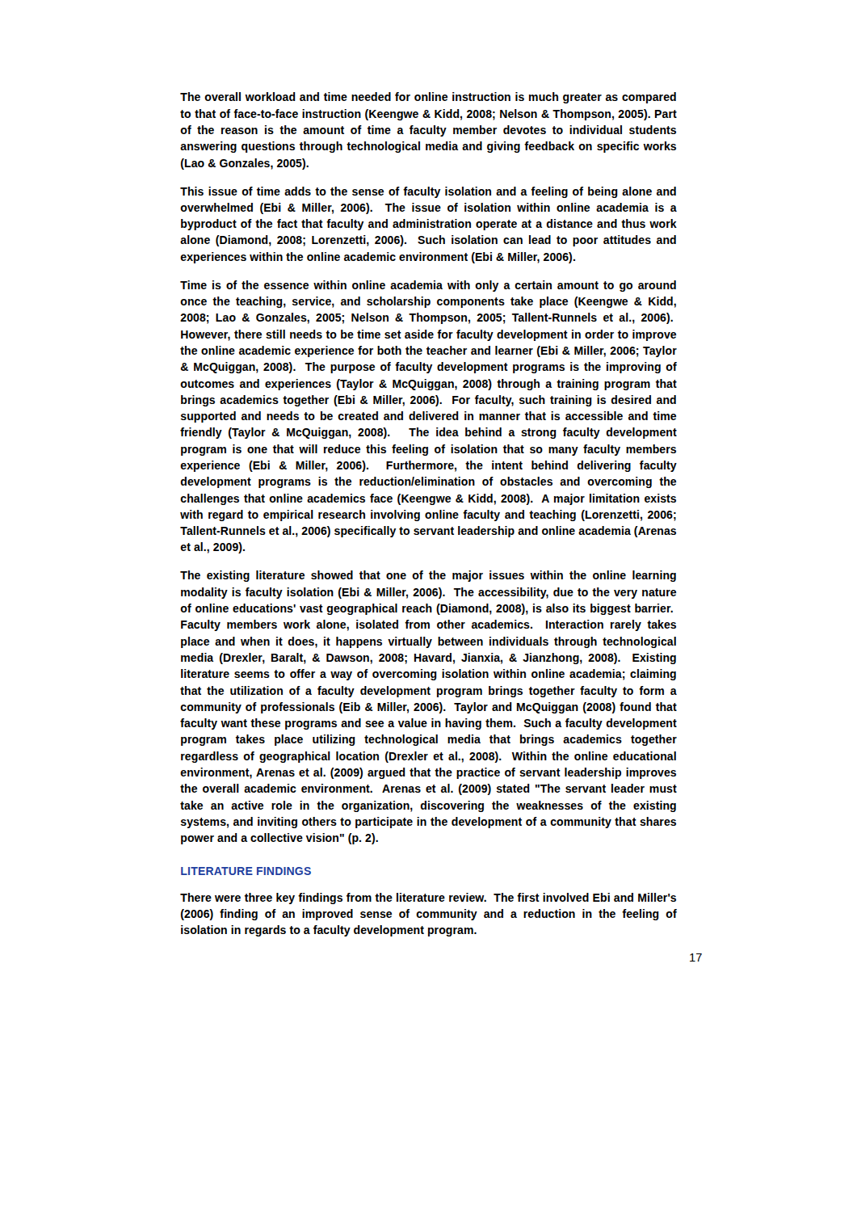The overall workload and time needed for online instruction is much greater as compared to that of face-to-face instruction (Keengwe & Kidd, 2008; Nelson & Thompson, 2005). Part of the reason is the amount of time a faculty member devotes to individual students answering questions through technological media and giving feedback on specific works (Lao & Gonzales, 2005).
This issue of time adds to the sense of faculty isolation and a feeling of being alone and overwhelmed (Ebi & Miller, 2006). The issue of isolation within online academia is a byproduct of the fact that faculty and administration operate at a distance and thus work alone (Diamond, 2008; Lorenzetti, 2006). Such isolation can lead to poor attitudes and experiences within the online academic environment (Ebi & Miller, 2006).
Time is of the essence within online academia with only a certain amount to go around once the teaching, service, and scholarship components take place (Keengwe & Kidd, 2008; Lao & Gonzales, 2005; Nelson & Thompson, 2005; Tallent-Runnels et al., 2006). However, there still needs to be time set aside for faculty development in order to improve the online academic experience for both the teacher and learner (Ebi & Miller, 2006; Taylor & McQuiggan, 2008). The purpose of faculty development programs is the improving of outcomes and experiences (Taylor & McQuiggan, 2008) through a training program that brings academics together (Ebi & Miller, 2006). For faculty, such training is desired and supported and needs to be created and delivered in manner that is accessible and time friendly (Taylor & McQuiggan, 2008). The idea behind a strong faculty development program is one that will reduce this feeling of isolation that so many faculty members experience (Ebi & Miller, 2006). Furthermore, the intent behind delivering faculty development programs is the reduction/elimination of obstacles and overcoming the challenges that online academics face (Keengwe & Kidd, 2008). A major limitation exists with regard to empirical research involving online faculty and teaching (Lorenzetti, 2006; Tallent-Runnels et al., 2006) specifically to servant leadership and online academia (Arenas et al., 2009).
The existing literature showed that one of the major issues within the online learning modality is faculty isolation (Ebi & Miller, 2006). The accessibility, due to the very nature of online educations' vast geographical reach (Diamond, 2008), is also its biggest barrier. Faculty members work alone, isolated from other academics. Interaction rarely takes place and when it does, it happens virtually between individuals through technological media (Drexler, Baralt, & Dawson, 2008; Havard, Jianxia, & Jianzhong, 2008). Existing literature seems to offer a way of overcoming isolation within online academia; claiming that the utilization of a faculty development program brings together faculty to form a community of professionals (Eib & Miller, 2006). Taylor and McQuiggan (2008) found that faculty want these programs and see a value in having them. Such a faculty development program takes place utilizing technological media that brings academics together regardless of geographical location (Drexler et al., 2008). Within the online educational environment, Arenas et al. (2009) argued that the practice of servant leadership improves the overall academic environment. Arenas et al. (2009) stated "The servant leader must take an active role in the organization, discovering the weaknesses of the existing systems, and inviting others to participate in the development of a community that shares power and a collective vision" (p. 2).
LITERATURE FINDINGS
There were three key findings from the literature review. The first involved Ebi and Miller's (2006) finding of an improved sense of community and a reduction in the feeling of isolation in regards to a faculty development program.
17